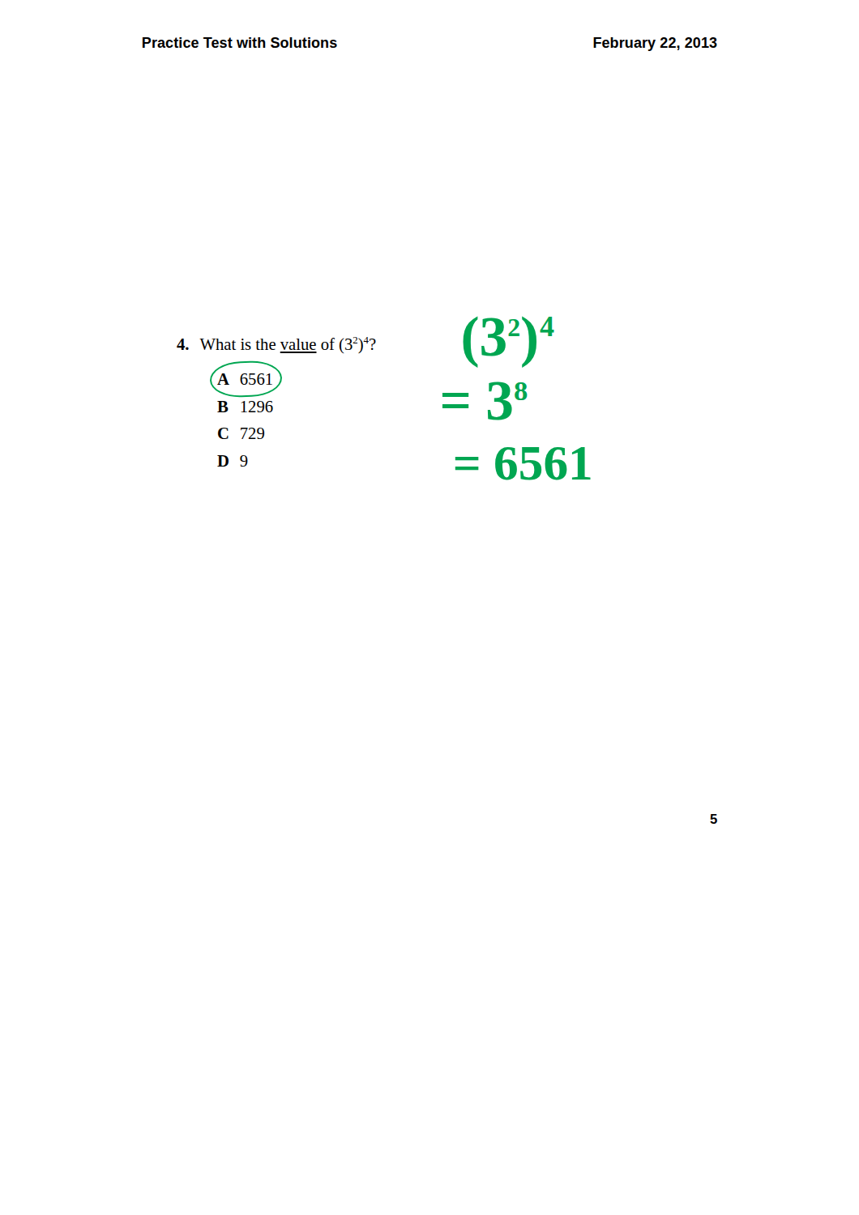Practice Test with Solutions
February 22, 2013
4. What is the value of (32)4?
A6561
B1296
C729
D9
(32)4 = 38 = 6561
5